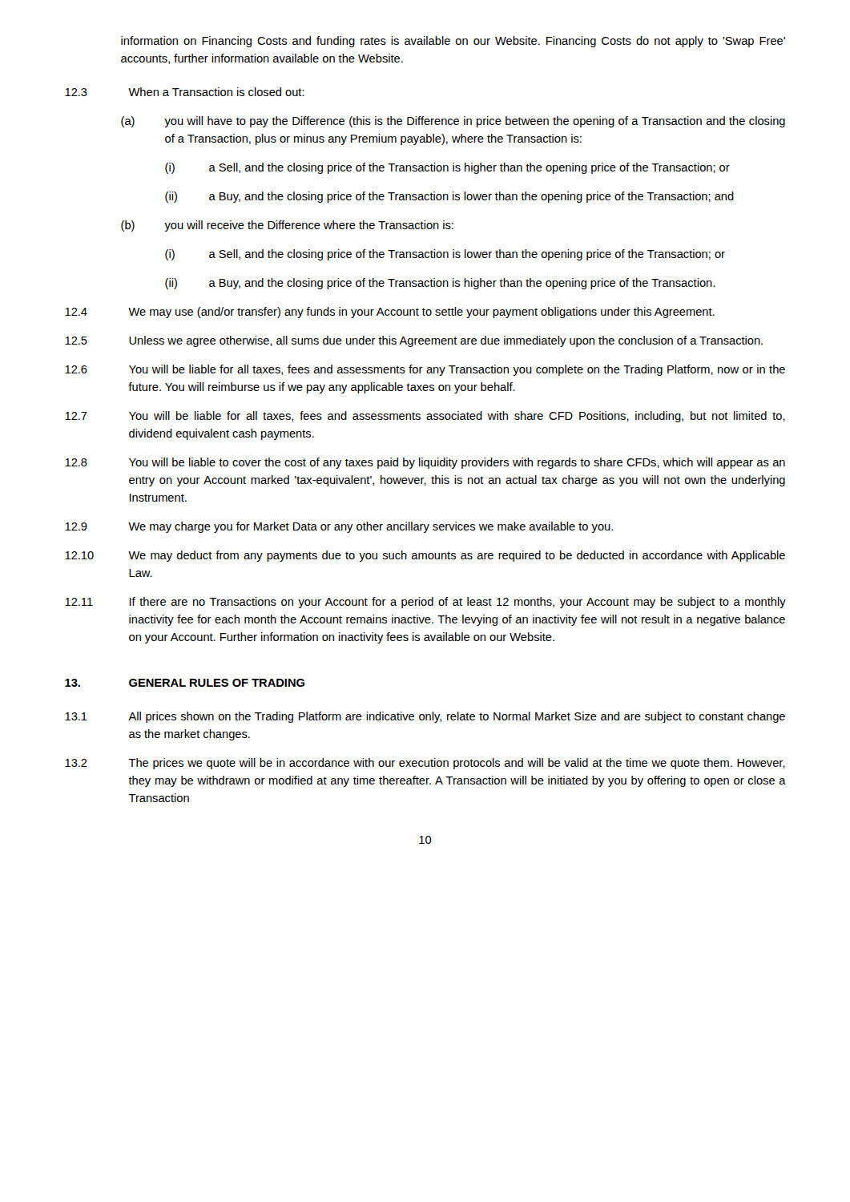information on Financing Costs and funding rates is available on our Website. Financing Costs do not apply to 'Swap Free' accounts, further information available on the Website.
12.3
When a Transaction is closed out:
(a)
you will have to pay the Difference (this is the Difference in price between the opening of a Transaction and the closing of a Transaction, plus or minus any Premium payable), where the Transaction is:
(i)
a Sell, and the closing price of the Transaction is higher than the opening price of the Transaction; or
(ii)
a Buy, and the closing price of the Transaction is lower than the opening price of the Transaction; and
(b)
you will receive the Difference where the Transaction is:
(i)
a Sell, and the closing price of the Transaction is lower than the opening price of the Transaction; or
(ii)
a Buy, and the closing price of the Transaction is higher than the opening price of the Transaction.
12.4
We may use (and/or transfer) any funds in your Account to settle your payment obligations under this Agreement.
12.5
Unless we agree otherwise, all sums due under this Agreement are due immediately upon the conclusion of a Transaction.
12.6
You will be liable for all taxes, fees and assessments for any Transaction you complete on the Trading Platform, now or in the future. You will reimburse us if we pay any applicable taxes on your behalf.
12.7
You will be liable for all taxes, fees and assessments associated with share CFD Positions, including, but not limited to, dividend equivalent cash payments.
12.8
You will be liable to cover the cost of any taxes paid by liquidity providers with regards to share CFDs, which will appear as an entry on your Account marked 'tax-equivalent', however, this is not an actual tax charge as you will not own the underlying Instrument.
12.9
We may charge you for Market Data or any other ancillary services we make available to you.
12.10
We may deduct from any payments due to you such amounts as are required to be deducted in accordance with Applicable Law.
12.11
If there are no Transactions on your Account for a period of at least 12 months, your Account may be subject to a monthly inactivity fee for each month the Account remains inactive. The levying of an inactivity fee will not result in a negative balance on your Account. Further information on inactivity fees is available on our Website.
13.
GENERAL RULES OF TRADING
13.1
All prices shown on the Trading Platform are indicative only, relate to Normal Market Size and are subject to constant change as the market changes.
13.2
The prices we quote will be in accordance with our execution protocols and will be valid at the time we quote them. However, they may be withdrawn or modified at any time thereafter. A Transaction will be initiated by you by offering to open or close a Transaction
10